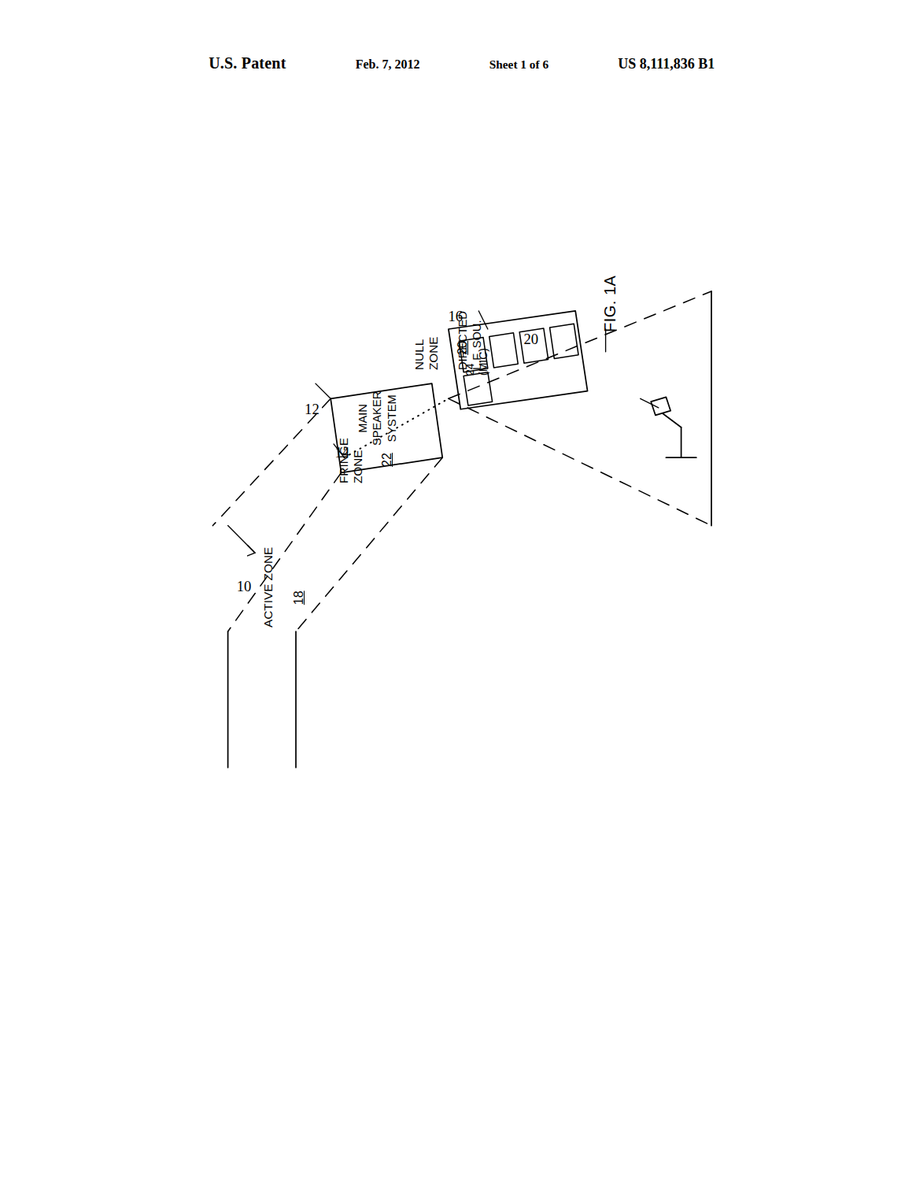U.S. Patent Feb. 7, 2012 Sheet 1 of 6 US 8,111,836 B1
MAIN
SPEAKER
SYSTEM
DIRECTED
L.F. SOU.
ACTIVE ZONE18
FRINGE
ZONE22
NULL
ZONE20
24
(MIC)
10 12 14 16 20
FIG. 1A